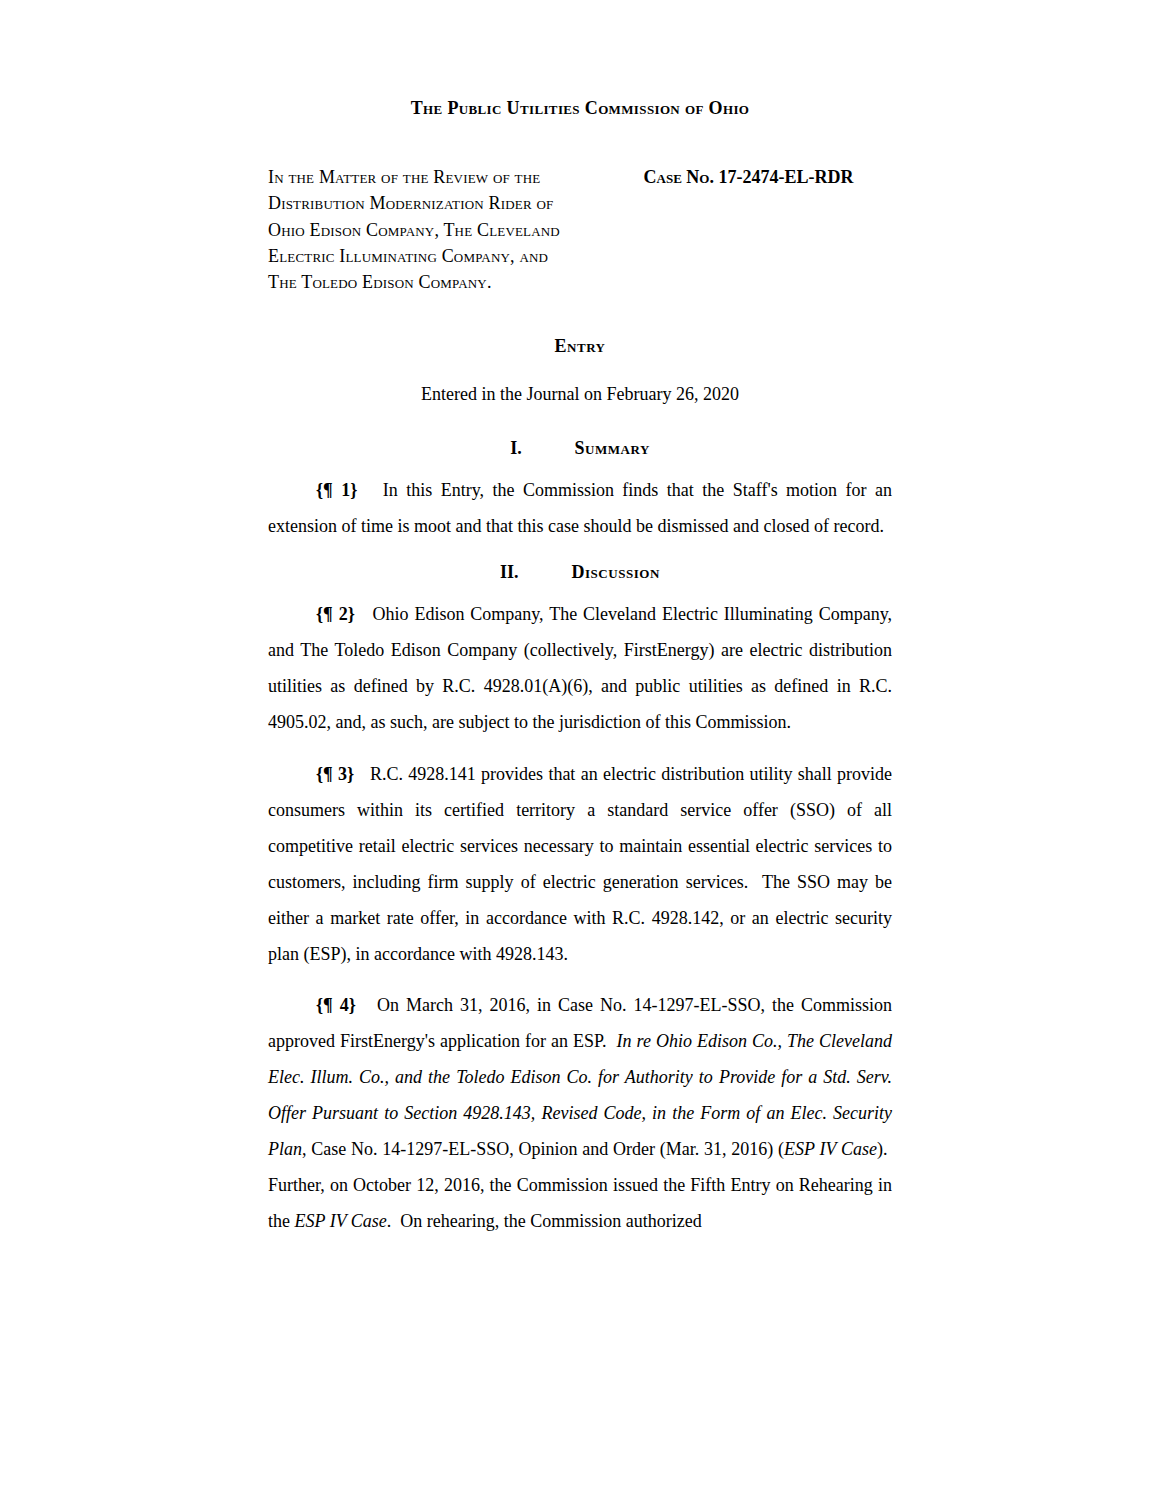The Public Utilities Commission of Ohio
| In the Matter of the Review of the Distribution Modernization Rider of Ohio Edison Company, The Cleveland Electric Illuminating Company, and The Toledo Edison Company. | | Case No. 17-2474-EL-RDR |
Entry
Entered in the Journal on February 26, 2020
I. Summary
{¶ 1} In this Entry, the Commission finds that the Staff's motion for an extension of time is moot and that this case should be dismissed and closed of record.
II. Discussion
{¶ 2} Ohio Edison Company, The Cleveland Electric Illuminating Company, and The Toledo Edison Company (collectively, FirstEnergy) are electric distribution utilities as defined by R.C. 4928.01(A)(6), and public utilities as defined in R.C. 4905.02, and, as such, are subject to the jurisdiction of this Commission.
{¶ 3} R.C. 4928.141 provides that an electric distribution utility shall provide consumers within its certified territory a standard service offer (SSO) of all competitive retail electric services necessary to maintain essential electric services to customers, including firm supply of electric generation services. The SSO may be either a market rate offer, in accordance with R.C. 4928.142, or an electric security plan (ESP), in accordance with 4928.143.
{¶ 4} On March 31, 2016, in Case No. 14-1297-EL-SSO, the Commission approved FirstEnergy's application for an ESP. In re Ohio Edison Co., The Cleveland Elec. Illum. Co., and the Toledo Edison Co. for Authority to Provide for a Std. Serv. Offer Pursuant to Section 4928.143, Revised Code, in the Form of an Elec. Security Plan, Case No. 14-1297-EL-SSO, Opinion and Order (Mar. 31, 2016) (ESP IV Case). Further, on October 12, 2016, the Commission issued the Fifth Entry on Rehearing in the ESP IV Case. On rehearing, the Commission authorized